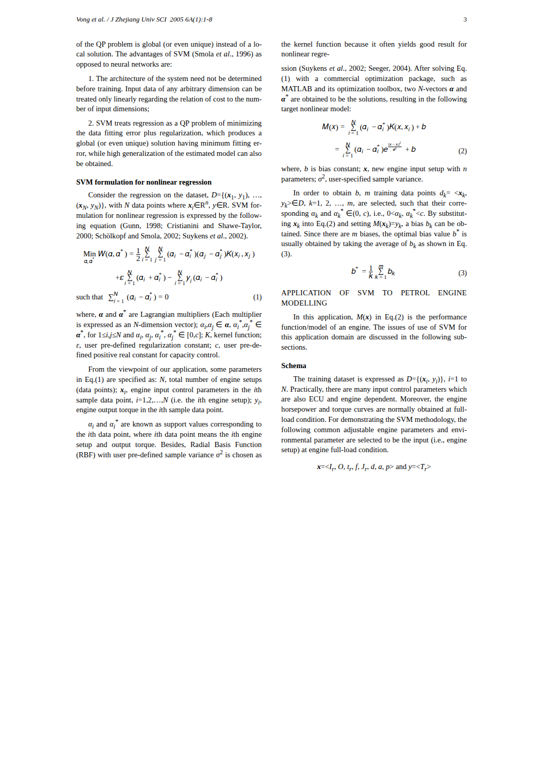Vong et al. / J Zhejiang Univ SCI 2005 6A(1):1-8 3
of the QP problem is global (or even unique) instead of a local solution. The advantages of SVM (Smola et al., 1996) as opposed to neural networks are:
The architecture of the system need not be determined before training. Input data of any arbitrary dimension can be treated only linearly regarding the relation of cost to the number of input dimensions;
SVM treats regression as a QP problem of minimizing the data fitting error plus regularization, which produces a global (or even unique) solution having minimum fitting error, while high generalization of the estimated model can also be obtained.
SVM formulation for nonlinear regression
Consider the regression on the dataset, D={(x1, y1), …, (xN, yN)}, with N data points where xi∈Rn, y∈R. SVM formulation for nonlinear regression is expressed by the following equation (Gunn, 1998; Cristianini and Shawe-Taylor, 2000; Schölkopf and Smola, 2002; Suykens et al., 2002).
Min α,α* W(α,α*) = 12 ∑i=1N ∑j=1N (αi−αi*) (αj−αj*) K(xi,xj)
+ ε ∑i=1N (αi+αi*) − ∑i=1N yi (αi−αi*)
such that ∑i=1N (αi−αi*) =0 (1)
where, α and α* are Lagrangian multipliers (Each multiplier is expressed as an N-dimension vector); αi,αj ∈ α, αi*,αj* ∈ α*, for 1≤i,j≤N and αi, αj, αi*, αj* ∈ [0,c]; K, kernel function; ε, user pre-defined regularization constant; c, user pre-defined positive real constant for capacity control.
From the viewpoint of our application, some parameters in Eq.(1) are specified as: N, total number of engine setups (data points); xi, engine input control parameters in the ith sample data point, i=1,2,…,N (i.e. the ith engine setup); yi, engine output torque in the ith sample data point.
αi and αi* are known as support values corresponding to the ith data point, where ith data point means the ith engine setup and output torque. Besides, Radial Basis Function (RBF) with user pre-defined sample variance σ2 is chosen as the kernel function because it often yields good result for nonlinear regre-
ssion (Suykens et al., 2002; Seeger, 2004). After solving Eq.(1) with a commercial optimization package, such as MATLAB and its optimization toolbox, two N-vectors α and α* are obtained to be the solutions, resulting in the following target nonlinear model:
M(x) = ∑i=1N (αi−αi*) K(x,xi) +b
= ∑i=1N (αi−αi*) e ‖x−xi‖2 σ2 +b (2)
where, b is bias constant; x, new engine input setup with n parameters; σ2, user-specified sample variance.
In order to obtain b, m training data points dk= <xk, yk>∈D, k=1, 2, …, m, are selected, such that their corresponding αk and αk* ∈(0, c), i.e., 0<αk, αk*<c. By substituting xk into Eq.(2) and setting M(xk)=yk, a bias bk can be obtained. Since there are m biases, the optimal bias value b* is usually obtained by taking the average of bk as shown in Eq.(3).
b* = 1k ∑k=1m bk (3)
APPLICATION OF SVM TO PETROL ENGINE MODELLING
In this application, M(x) in Eq.(2) is the performance function/model of an engine. The issues of use of SVM for this application domain are discussed in the following sub-sections.
Schema
The training dataset is expressed as D={(xi, yi)}, i=1 to N. Practically, there are many input control parameters which are also ECU and engine dependent. Moreover, the engine horsepower and torque curves are normally obtained at full-load condition. For demonstrating the SVM methodology, the following common adjustable engine parameters and environmental parameter are selected to be the input (i.e., engine setup) at engine full-load condition.
x=<Ir, O, tr, f, Jr, d, a, p> and y=<Tr>